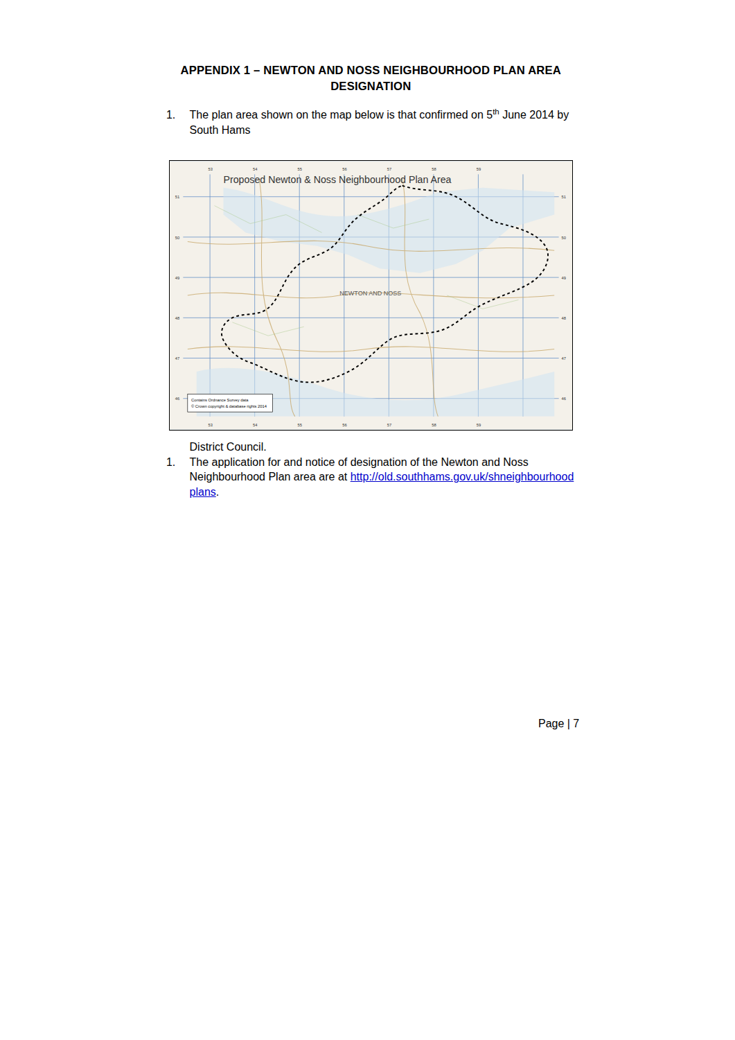APPENDIX 1 – NEWTON AND NOSS NEIGHBOURHOOD PLAN AREA DESIGNATION
The plan area shown on the map below is that confirmed on 5th June 2014 by South Hams
District Council.
The application for and notice of designation of the Newton and Noss Neighbourhood Plan area are at http://old.southhams.gov.uk/shneighbourhoodplans.
Page | 7